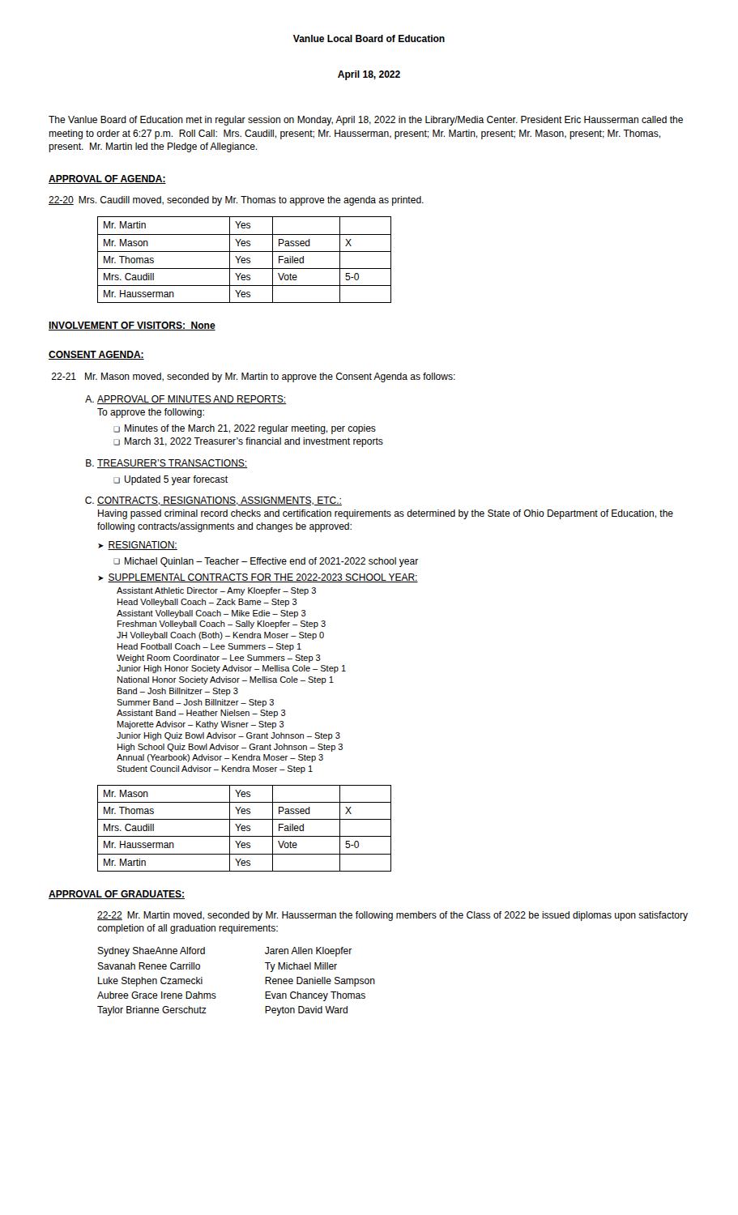Vanlue Local Board of Education
April 18, 2022
The Vanlue Board of Education met in regular session on Monday, April 18, 2022 in the Library/Media Center. President Eric Hausserman called the meeting to order at 6:27 p.m. Roll Call: Mrs. Caudill, present; Mr. Hausserman, present; Mr. Martin, present; Mr. Mason, present; Mr. Thomas, present. Mr. Martin led the Pledge of Allegiance.
APPROVAL OF AGENDA:
22-20 Mrs. Caudill moved, seconded by Mr. Thomas to approve the agenda as printed.
| Mr. Martin | Yes | | |
| Mr. Mason | Yes | Passed | X |
| Mr. Thomas | Yes | Failed | |
| Mrs. Caudill | Yes | Vote | 5-0 |
| Mr. Hausserman | Yes | | |
INVOLVEMENT OF VISITORS: None
CONSENT AGENDA:
22-21 Mr. Mason moved, seconded by Mr. Martin to approve the Consent Agenda as follows:
APPROVAL OF MINUTES AND REPORTS:
To approve the following:
Minutes of the March 21, 2022 regular meeting, per copies
March 31, 2022 Treasurer’s financial and investment reports
TREASURER’S TRANSACTIONS:
Updated 5 year forecast
CONTRACTS, RESIGNATIONS, ASSIGNMENTS, ETC.:
Having passed criminal record checks and certification requirements as determined by the State of Ohio Department of Education, the following contracts/assignments and changes be approved:
RESIGNATION:
Michael Quinlan – Teacher – Effective end of 2021-2022 school year
SUPPLEMENTAL CONTRACTS FOR THE 2022-2023 SCHOOL YEAR:
Assistant Athletic Director – Amy Kloepfer – Step 3
Head Volleyball Coach – Zack Bame – Step 3
Assistant Volleyball Coach – Mike Edie – Step 3
Freshman Volleyball Coach – Sally Kloepfer – Step 3
JH Volleyball Coach (Both) – Kendra Moser – Step 0
Head Football Coach – Lee Summers – Step 1
Weight Room Coordinator – Lee Summers – Step 3
Junior High Honor Society Advisor – Mellisa Cole – Step 1
National Honor Society Advisor – Mellisa Cole – Step 1
Band – Josh Billnitzer – Step 3
Summer Band – Josh Billnitzer – Step 3
Assistant Band – Heather Nielsen – Step 3
Majorette Advisor – Kathy Wisner – Step 3
Junior High Quiz Bowl Advisor – Grant Johnson – Step 3
High School Quiz Bowl Advisor – Grant Johnson – Step 3
Annual (Yearbook) Advisor – Kendra Moser – Step 3
Student Council Advisor – Kendra Moser – Step 1
| Mr. Mason | Yes | | |
| Mr. Thomas | Yes | Passed | X |
| Mrs. Caudill | Yes | Failed | |
| Mr. Hausserman | Yes | Vote | 5-0 |
| Mr. Martin | Yes | | |
APPROVAL OF GRADUATES:
22-22 Mr. Martin moved, seconded by Mr. Hausserman the following members of the Class of 2022 be issued diplomas upon satisfactory completion of all graduation requirements:
| Sydney ShaeAnne Alford | Jaren Allen Kloepfer |
| Savanah Renee Carrillo | Ty Michael Miller |
| Luke Stephen Czamecki | Renee Danielle Sampson |
| Aubree Grace Irene Dahms | Evan Chancey Thomas |
| Taylor Brianne Gerschutz | Peyton David Ward |